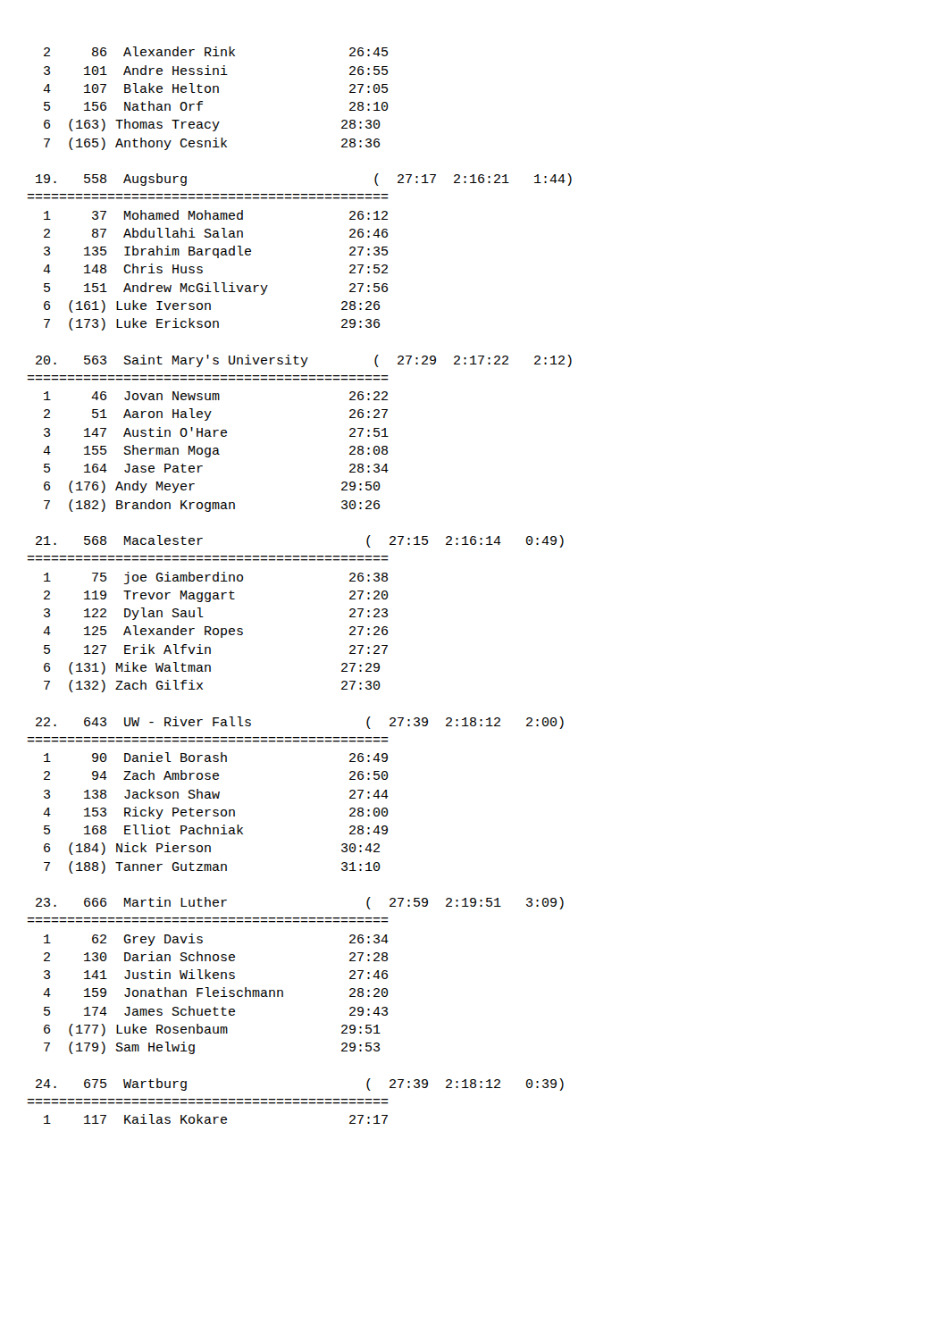2     86  Alexander Rink              26:45
  3    101  Andre Hessini               26:55
  4    107  Blake Helton                27:05
  5    156  Nathan Orf                  28:10
  6  (163) Thomas Treacy               28:30
  7  (165) Anthony Cesnik              28:36

 19.   558  Augsburg                       (  27:17  2:16:21   1:44)
=============================================
  1     37  Mohamed Mohamed             26:12
  2     87  Abdullahi Salan             26:46
  3    135  Ibrahim Barqadle            27:35
  4    148  Chris Huss                  27:52
  5    151  Andrew McGillivary          27:56
  6  (161) Luke Iverson                28:26
  7  (173) Luke Erickson               29:36

 20.   563  Saint Mary's University        (  27:29  2:17:22   2:12)
=============================================
  1     46  Jovan Newsum                26:22
  2     51  Aaron Haley                 26:27
  3    147  Austin O'Hare               27:51
  4    155  Sherman Moga                28:08
  5    164  Jase Pater                  28:34
  6  (176) Andy Meyer                  29:50
  7  (182) Brandon Krogman             30:26

 21.   568  Macalester                    (  27:15  2:16:14   0:49)
=============================================
  1     75  joe Giamberdino             26:38
  2    119  Trevor Maggart              27:20
  3    122  Dylan Saul                  27:23
  4    125  Alexander Ropes             27:26
  5    127  Erik Alfvin                 27:27
  6  (131) Mike Waltman                27:29
  7  (132) Zach Gilfix                 27:30

 22.   643  UW - River Falls              (  27:39  2:18:12   2:00)
=============================================
  1     90  Daniel Borash               26:49
  2     94  Zach Ambrose                26:50
  3    138  Jackson Shaw                27:44
  4    153  Ricky Peterson              28:00
  5    168  Elliot Pachniak             28:49
  6  (184) Nick Pierson                30:42
  7  (188) Tanner Gutzman              31:10

 23.   666  Martin Luther                 (  27:59  2:19:51   3:09)
=============================================
  1     62  Grey Davis                  26:34
  2    130  Darian Schnose              27:28
  3    141  Justin Wilkens              27:46
  4    159  Jonathan Fleischmann        28:20
  5    174  James Schuette              29:43
  6  (177) Luke Rosenbaum              29:51
  7  (179) Sam Helwig                  29:53

 24.   675  Wartburg                      (  27:39  2:18:12   0:39)
=============================================
  1    117  Kailas Kokare               27:17